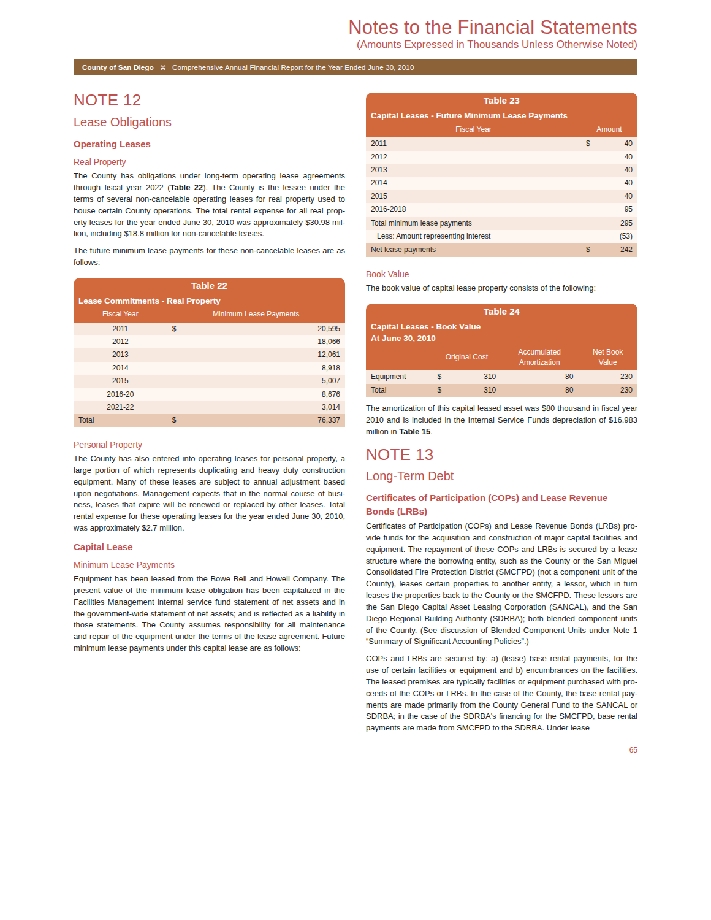Notes to the Financial Statements
(Amounts Expressed in Thousands Unless Otherwise Noted)
County of San Diego⌘Comprehensive Annual Financial Report for the Year Ended June 30, 2010
NOTE 12
Lease Obligations
Operating Leases
Real Property
The County has obligations under long-term operating lease agreements through fiscal year 2022 (Table 22). The County is the lessee under the terms of several non-cancelable operating leases for real property used to house certain County operations. The total rental expense for all real property leases for the year ended June 30, 2010 was approximately $30.98 million, including $18.8 million for non-cancelable leases.
The future minimum lease payments for these non-cancelable leases are as follows:
| Table 22 |
| Lease Commitments - Real Property |
| Fiscal Year | Minimum Lease Payments |
| 2011 | $ | 20,595 |
| 2012 | | 18,066 |
| 2013 | | 12,061 |
| 2014 | | 8,918 |
| 2015 | | 5,007 |
| 2016-20 | | 8,676 |
| 2021-22 | | 3,014 |
| Total | $ | 76,337 |
Personal Property
The County has also entered into operating leases for personal property, a large portion of which represents duplicating and heavy duty construction equipment. Many of these leases are subject to annual adjustment based upon negotiations. Management expects that in the normal course of business, leases that expire will be renewed or replaced by other leases. Total rental expense for these operating leases for the year ended June 30, 2010, was approximately $2.7 million.
Capital Lease
Minimum Lease Payments
Equipment has been leased from the Bowe Bell and Howell Company. The present value of the minimum lease obligation has been capitalized in the Facilities Management internal service fund statement of net assets and in the government-wide statement of net assets; and is reflected as a liability in those statements. The County assumes responsibility for all maintenance and repair of the equipment under the terms of the lease agreement. Future minimum lease payments under this capital lease are as follows:
| Table 23 |
| Capital Leases - Future Minimum Lease Payments |
| Fiscal Year | Amount |
| 2011 | $ | 40 |
| 2012 | | 40 |
| 2013 | | 40 |
| 2014 | | 40 |
| 2015 | | 40 |
| 2016-2018 | | 95 |
| Total minimum lease payments | | 295 |
| Less: Amount representing interest | | (53) |
| Net lease payments | $ | 242 |
Book Value
The book value of capital lease property consists of the following:
| Table 24 |
| Capital Leases - Book Value At June 30, 2010 |
| | Original Cost | Accumulated Amortization | Net Book Value |
| Equipment | $ | 310 | 80 | 230 |
| Total | $ | 310 | 80 | 230 |
The amortization of this capital leased asset was $80 thousand in fiscal year 2010 and is included in the Internal Service Funds depreciation of $16.983 million in Table 15.
NOTE 13
Long-Term Debt
Certificates of Participation (COPs) and Lease Revenue Bonds (LRBs)
Certificates of Participation (COPs) and Lease Revenue Bonds (LRBs) provide funds for the acquisition and construction of major capital facilities and equipment. The repayment of these COPs and LRBs is secured by a lease structure where the borrowing entity, such as the County or the San Miguel Consolidated Fire Protection District (SMCFPD) (not a component unit of the County), leases certain properties to another entity, a lessor, which in turn leases the properties back to the County or the SMCFPD. These lessors are the San Diego Capital Asset Leasing Corporation (SANCAL), and the San Diego Regional Building Authority (SDRBA); both blended component units of the County. (See discussion of Blended Component Units under Note 1 “Summary of Significant Accounting Policies”.)
COPs and LRBs are secured by: a) (lease) base rental payments, for the use of certain facilities or equipment and b) encumbrances on the facilities. The leased premises are typically facilities or equipment purchased with proceeds of the COPs or LRBs. In the case of the County, the base rental payments are made primarily from the County General Fund to the SANCAL or SDRBA; in the case of the SDRBA's financing for the SMCFPD, base rental payments are made from SMCFPD to the SDRBA. Under lease
65